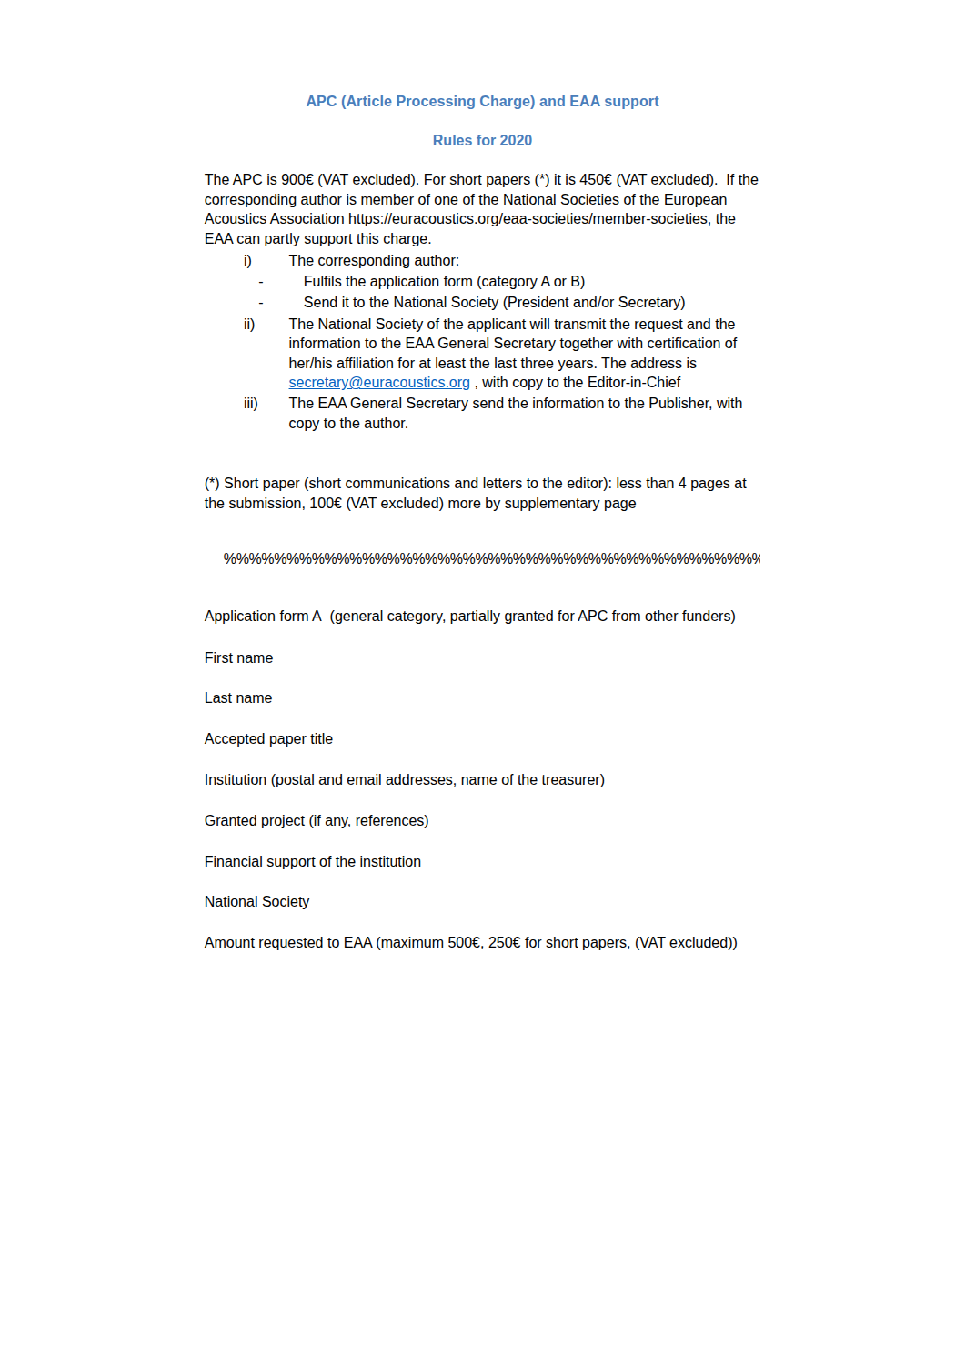APC (Article Processing Charge) and EAA support
Rules for 2020
The APC is 900€ (VAT excluded). For short papers (*) it is 450€ (VAT excluded). If the corresponding author is member of one of the National Societies of the European Acoustics Association https://euracoustics.org/eaa-societies/member-societies, the EAA can partly support this charge.
i) The corresponding author:
- Fulfils the application form (category A or B)
- Send it to the National Society (President and/or Secretary)
ii) The National Society of the applicant will transmit the request and the information to the EAA General Secretary together with certification of her/his affiliation for at least the last three years. The address is secretary@euracoustics.org , with copy to the Editor-in-Chief
iii) The EAA General Secretary send the information to the Publisher, with copy to the author.
(*) Short paper (short communications and letters to the editor): less than 4 pages at the submission, 100€ (VAT excluded) more by supplementary page
%%%%%%%%%%%%%%%%%%%%%%%%%%%%%%%%%%%%%%%%%%%%%%%%%%%%%%%%
Application form A (general category, partially granted for APC from other funders)
First name
Last name
Accepted paper title
Institution (postal and email addresses, name of the treasurer)
Granted project (if any, references)
Financial support of the institution
National Society
Amount requested to EAA (maximum 500€, 250€ for short papers, (VAT excluded))